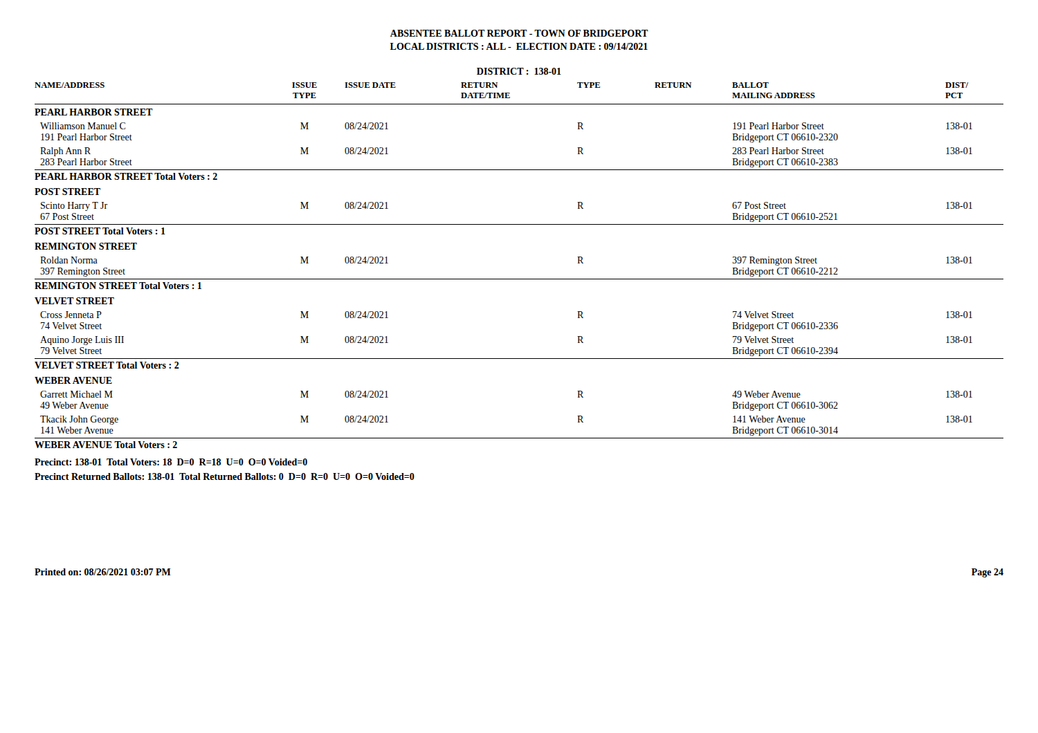ABSENTEE BALLOT REPORT - TOWN OF BRIDGEPORT
LOCAL DISTRICTS : ALL - ELECTION DATE : 09/14/2021
DISTRICT : 138-01
| NAME/ADDRESS | ISSUE TYPE | ISSUE DATE | RETURN DATE/TIME | TYPE | RETURN | BALLOT MAILING ADDRESS | DIST/ PCT |
| --- | --- | --- | --- | --- | --- | --- | --- |
| PEARL HARBOR STREET |
| Williamson Manuel C 191 Pearl Harbor Street | M | 08/24/2021 | | R | | 191 Pearl Harbor Street Bridgeport CT 06610-2320 | 138-01 |
| Ralph Ann R 283 Pearl Harbor Street | M | 08/24/2021 | | R | | 283 Pearl Harbor Street Bridgeport CT 06610-2383 | 138-01 |
| PEARL HARBOR STREET Total Voters : 2 |
| POST STREET |
| Scinto Harry T Jr 67 Post Street | M | 08/24/2021 | | R | | 67 Post Street Bridgeport CT 06610-2521 | 138-01 |
| POST STREET Total Voters : 1 |
| REMINGTON STREET |
| Roldan Norma 397 Remington Street | M | 08/24/2021 | | R | | 397 Remington Street Bridgeport CT 06610-2212 | 138-01 |
| REMINGTON STREET Total Voters : 1 |
| VELVET STREET |
| Cross Jenneta P 74 Velvet Street | M | 08/24/2021 | | R | | 74 Velvet Street Bridgeport CT 06610-2336 | 138-01 |
| Aquino Jorge Luis III 79 Velvet Street | M | 08/24/2021 | | R | | 79 Velvet Street Bridgeport CT 06610-2394 | 138-01 |
| VELVET STREET Total Voters : 2 |
| WEBER AVENUE |
| Garrett Michael M 49 Weber Avenue | M | 08/24/2021 | | R | | 49 Weber Avenue Bridgeport CT 06610-3062 | 138-01 |
| Tkacik John George 141 Weber Avenue | M | 08/24/2021 | | R | | 141 Weber Avenue Bridgeport CT 06610-3014 | 138-01 |
| WEBER AVENUE Total Voters : 2 |
Precinct: 138-01 Total Voters: 18 D=0 R=18 U=0 O=0 Voided=0
Precinct Returned Ballots: 138-01 Total Returned Ballots: 0 D=0 R=0 U=0 O=0 Voided=0
Printed on: 08/26/2021 03:07 PM Page 24